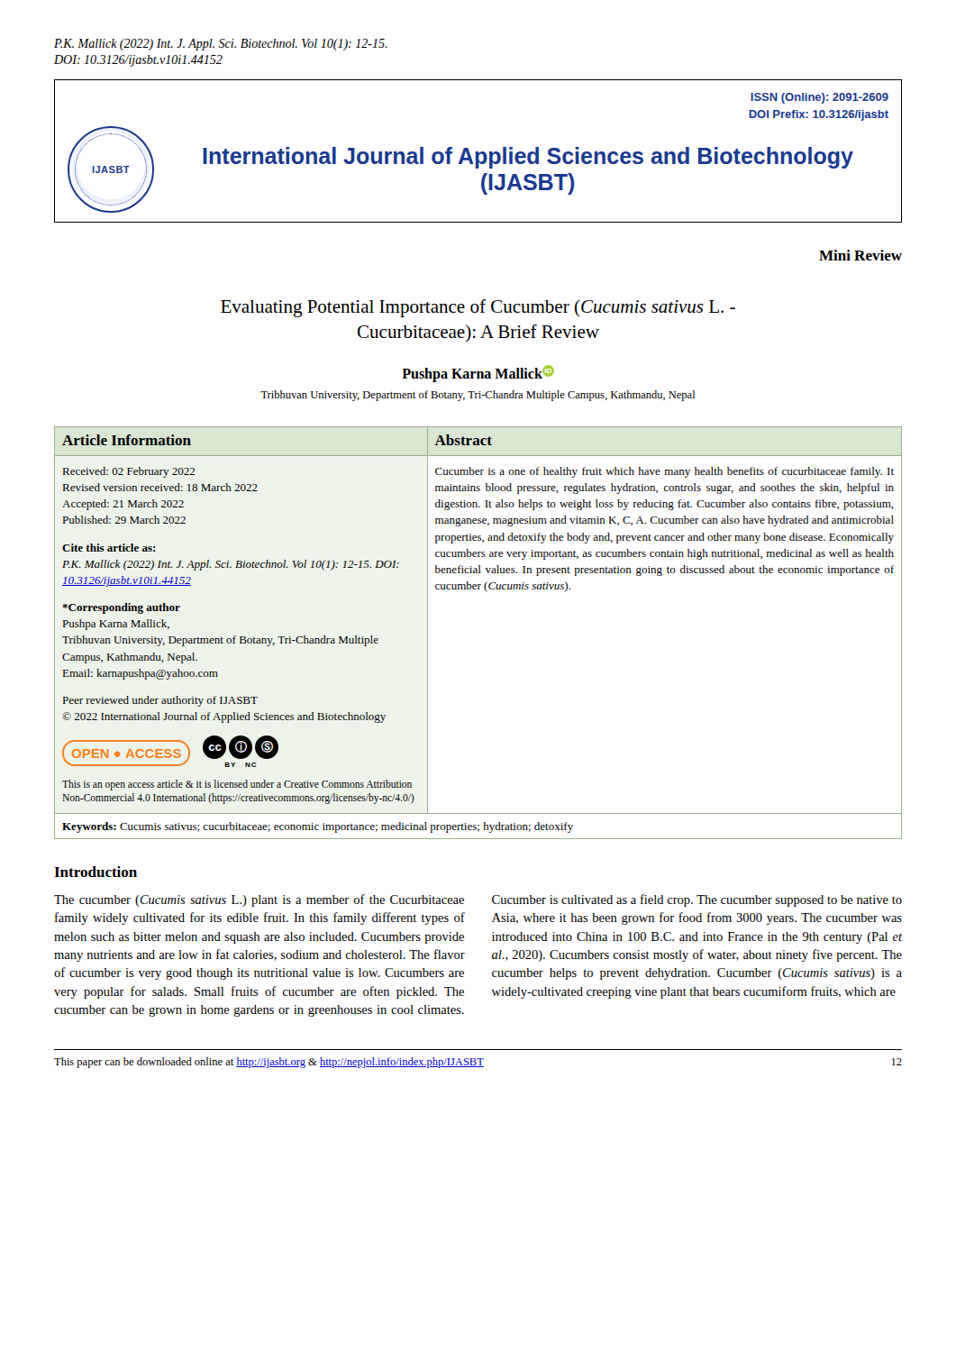P.K. Mallick (2022) Int. J. Appl. Sci. Biotechnol. Vol 10(1): 12-15.
DOI: 10.3126/ijasbt.v10i1.44152
ISSN (Online): 2091-2609
DOI Prefix: 10.3126/ijasbt
International Journal of Applied Sciences and Biotechnology (IJASBT)
Mini Review
Evaluating Potential Importance of Cucumber (Cucumis sativus L. -
Cucurbitaceae): A Brief Review
Pushpa Karna MallickiD
Tribhuvan University, Department of Botany, Tri-Chandra Multiple Campus, Kathmandu, Nepal
| Article Information | Abstract |
| --- | --- |
| Received: 02 February 2022 Revised version received: 18 March 2022 Accepted: 21 March 2022 Published: 29 March 2022 Cite this article as: P.K. Mallick (2022) Int. J. Appl. Sci. Biotechnol. Vol 10(1): 12-15. DOI: 10.3126/ijasbt.v10i1.44152 *Corresponding author Pushpa Karna Mallick, Tribhuvan University, Department of Botany, Tri-Chandra Multiple Campus, Kathmandu, Nepal. Email: karnapushpa@yahoo.com Peer reviewed under authority of IJASBT © 2022 International Journal of Applied Sciences and Biotechnology OPEN ● ACCESS cc ⓘ Ⓢ BY NC This is an open access article & it is licensed under a Creative Commons Attribution Non-Commercial 4.0 International (https://creativecommons.org/licenses/by-nc/4.0/) | Cucumber is a one of healthy fruit which have many health benefits of cucurbitaceae family. It maintains blood pressure, regulates hydration, controls sugar, and soothes the skin, helpful in digestion. It also helps to weight loss by reducing fat. Cucumber also contains fibre, potassium, manganese, magnesium and vitamin K, C, A. Cucumber can also have hydrated and antimicrobial properties, and detoxify the body and, prevent cancer and other many bone disease. Economically cucumbers are very important, as cucumbers contain high nutritional, medicinal as well as health beneficial values. In present presentation going to discussed about the economic importance of cucumber ( Cucumis sativus ). |
Keywords: Cucumis sativus; cucurbitaceae; economic importance; medicinal properties; hydration; detoxify
Introduction
The cucumber (Cucumis sativus L.) plant is a member of the Cucurbitaceae family widely cultivated for its edible fruit. In this family different types of melon such as bitter melon and squash are also included. Cucumbers provide many nutrients and are low in fat calories, sodium and cholesterol. The flavor of cucumber is very good though its nutritional value is low. Cucumbers are very popular for salads. Small fruits of cucumber are often pickled. The cucumber can be grown in home gardens or in greenhouses in cool climates. Cucumber is cultivated as a field crop. The cucumber supposed to be native to Asia, where it has been grown for food from 3000 years. The cucumber was introduced into China in 100 B.C. and into France in the 9th century (Pal et al., 2020). Cucumbers consist mostly of water, about ninety five percent. The cucumber helps to prevent dehydration. Cucumber (Cucumis sativus) is a widely-cultivated creeping vine plant that bears cucumiform fruits, which are
This paper can be downloaded online at http://ijasbt.org & http://nepjol.info/index.php/IJASBT
12